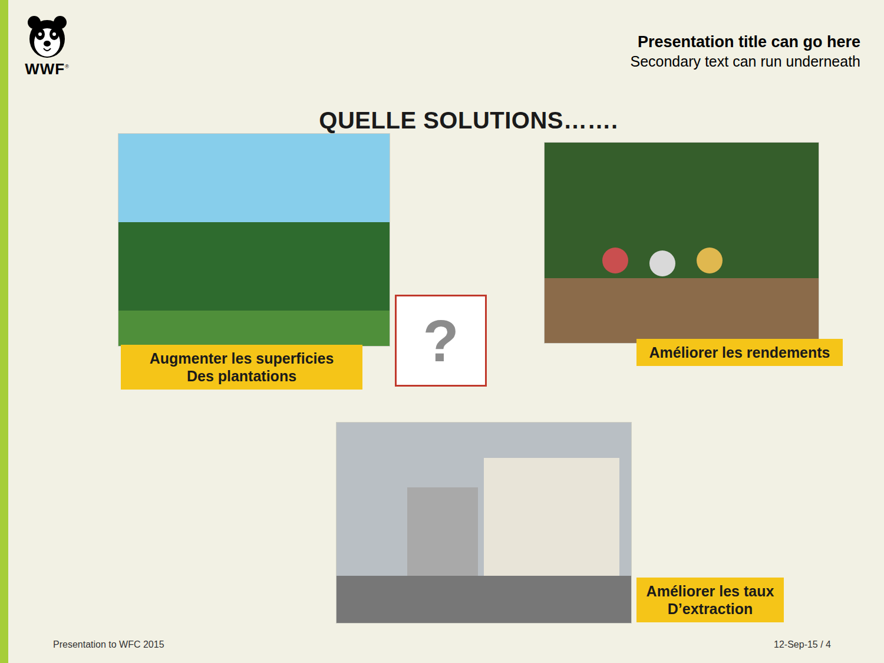WWF®
Presentation title can go here
Secondary text can run underneath
…s can be
…e in excel
%
QUELLE SOLUTIONS…….
?
Augmenter les superficies
Des plantations
Améliorer les rendements
Améliorer les taux
D’extraction
Presentation to WFC 2015 12-Sep-15 / 4